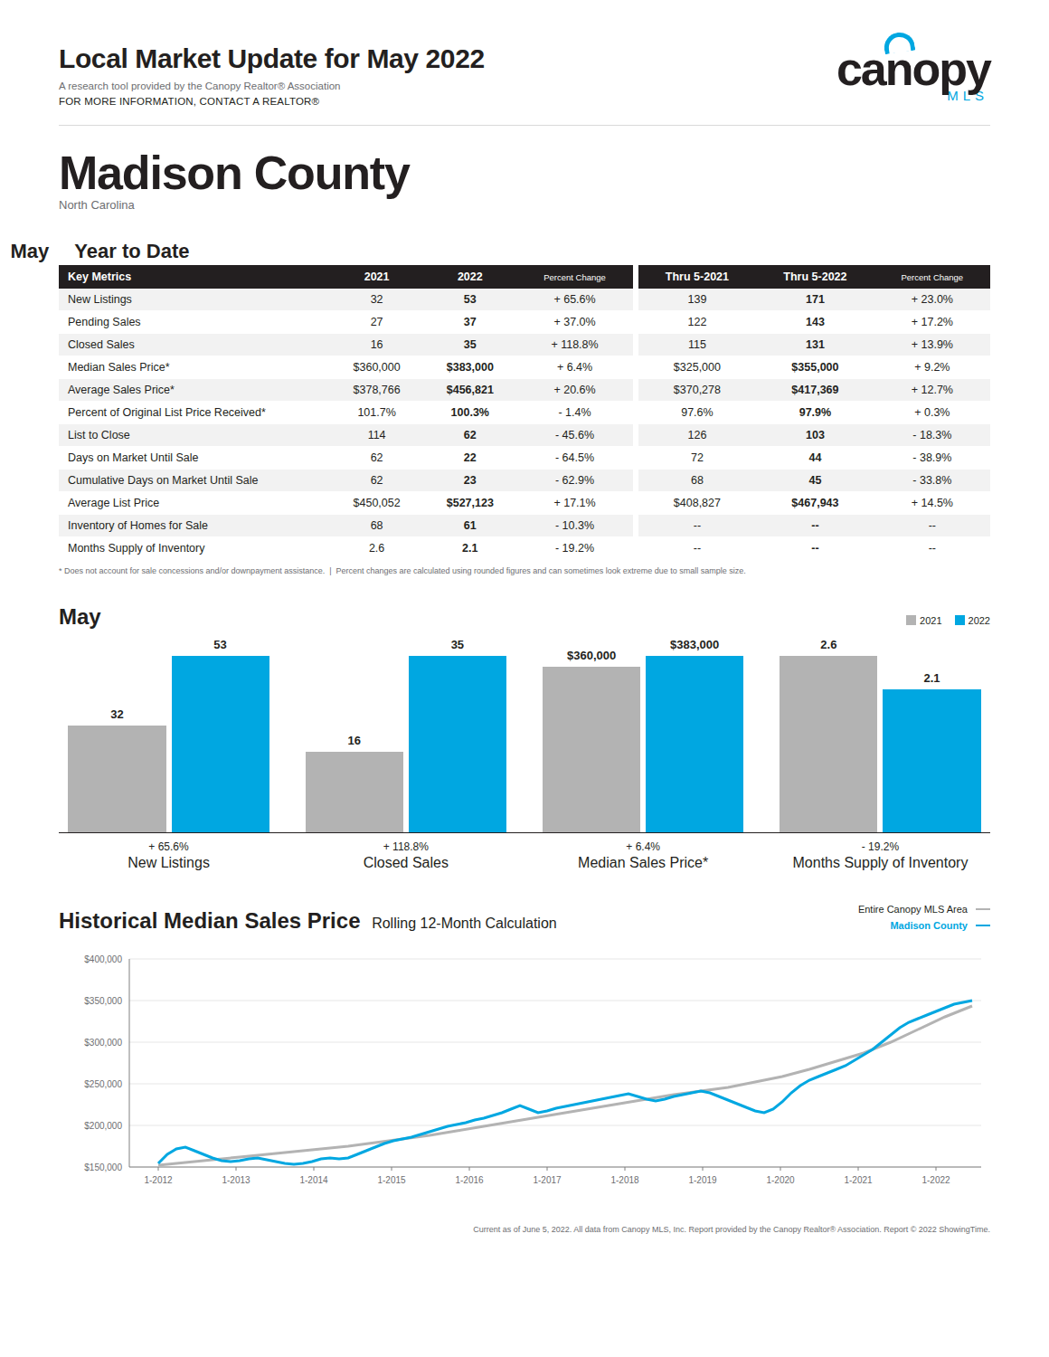Local Market Update for May 2022
A research tool provided by the Canopy Realtor® Association
FOR MORE INFORMATION, CONTACT A REALTOR®
can opy MLS
Madison County
North Carolina
| | May | | Year to Date |
| --- | --- | --- | --- |
| Key Metrics | 2021 | 2022 | Percent Change | | Thru 5-2021 | Thru 5-2022 | Percent Change |
| New Listings | 32 | 53 | + 65.6% | | 139 | 171 | + 23.0% |
| Pending Sales | 27 | 37 | + 37.0% | | 122 | 143 | + 17.2% |
| Closed Sales | 16 | 35 | + 118.8% | | 115 | 131 | + 13.9% |
| Median Sales Price* | $360,000 | $383,000 | + 6.4% | | $325,000 | $355,000 | + 9.2% |
| Average Sales Price* | $378,766 | $456,821 | + 20.6% | | $370,278 | $417,369 | + 12.7% |
| Percent of Original List Price Received* | 101.7% | 100.3% | - 1.4% | | 97.6% | 97.9% | + 0.3% |
| List to Close | 114 | 62 | - 45.6% | | 126 | 103 | - 18.3% |
| Days on Market Until Sale | 62 | 22 | - 64.5% | | 72 | 44 | - 38.9% |
| Cumulative Days on Market Until Sale | 62 | 23 | - 62.9% | | 68 | 45 | - 33.8% |
| Average List Price | $450,052 | $527,123 | + 17.1% | | $408,827 | $467,943 | + 14.5% |
| Inventory of Homes for Sale | 68 | 61 | - 10.3% | | -- | -- | -- |
| Months Supply of Inventory | 2.6 | 2.1 | - 19.2% | | -- | -- | -- |
* Does not account for sale concessions and/or downpayment assistance. | Percent changes are calculated using rounded figures and can sometimes look extreme due to small sample size.
May
2021 2022
32
53
16
35
$360,000
$383,000
2.6
2.1
+ 65.6%
New Listings
+ 118.8%
Closed Sales
+ 6.4%
Median Sales Price*
- 19.2%
Months Supply of Inventory
Historical Median Sales Price Rolling 12-Month Calculation
Entire Canopy MLS Area
Madison County
$400,000 $350,000 $300,000 $250,000 $200,000 $150,000 1-2012 1-2013 1-2014 1-2015 1-2016 1-2017 1-2018 1-2019 1-2020 1-2021 1-2022
Current as of June 5, 2022. All data from Canopy MLS, Inc. Report provided by the Canopy Realtor® Association. Report © 2022 ShowingTime.